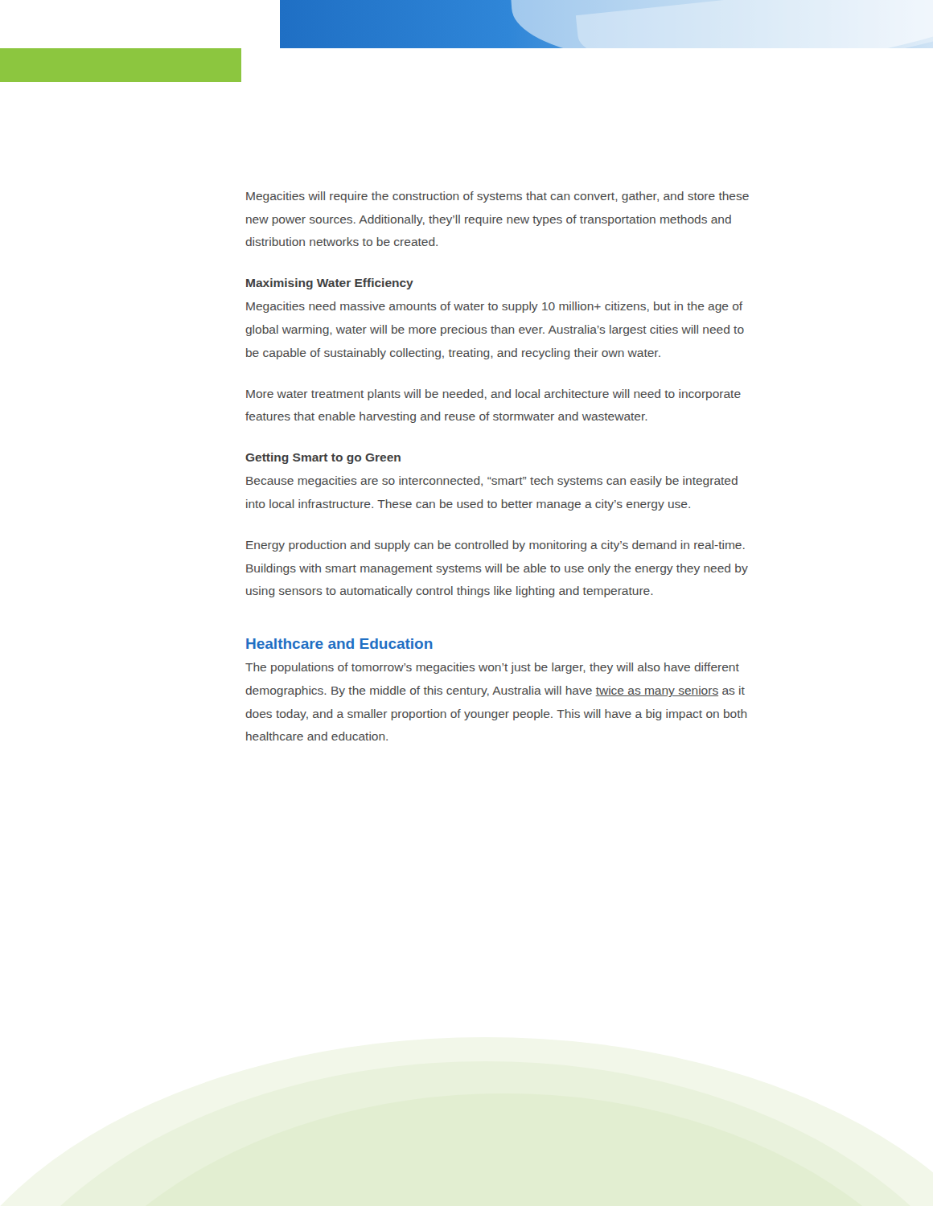Megacities will require the construction of systems that can convert, gather, and store these new power sources. Additionally, they’ll require new types of transportation methods and distribution networks to be created.
Maximising Water Efficiency
Megacities need massive amounts of water to supply 10 million+ citizens, but in the age of global warming, water will be more precious than ever. Australia’s largest cities will need to be capable of sustainably collecting, treating, and recycling their own water.
More water treatment plants will be needed, and local architecture will need to incorporate features that enable harvesting and reuse of stormwater and wastewater.
Getting Smart to go Green
Because megacities are so interconnected, “smart” tech systems can easily be integrated into local infrastructure. These can be used to better manage a city’s energy use.
Energy production and supply can be controlled by monitoring a city’s demand in real-time. Buildings with smart management systems will be able to use only the energy they need by using sensors to automatically control things like lighting and temperature.
Healthcare and Education
The populations of tomorrow’s megacities won’t just be larger, they will also have different demographics. By the middle of this century, Australia will have twice as many seniors as it does today, and a smaller proportion of younger people. This will have a big impact on both healthcare and education.